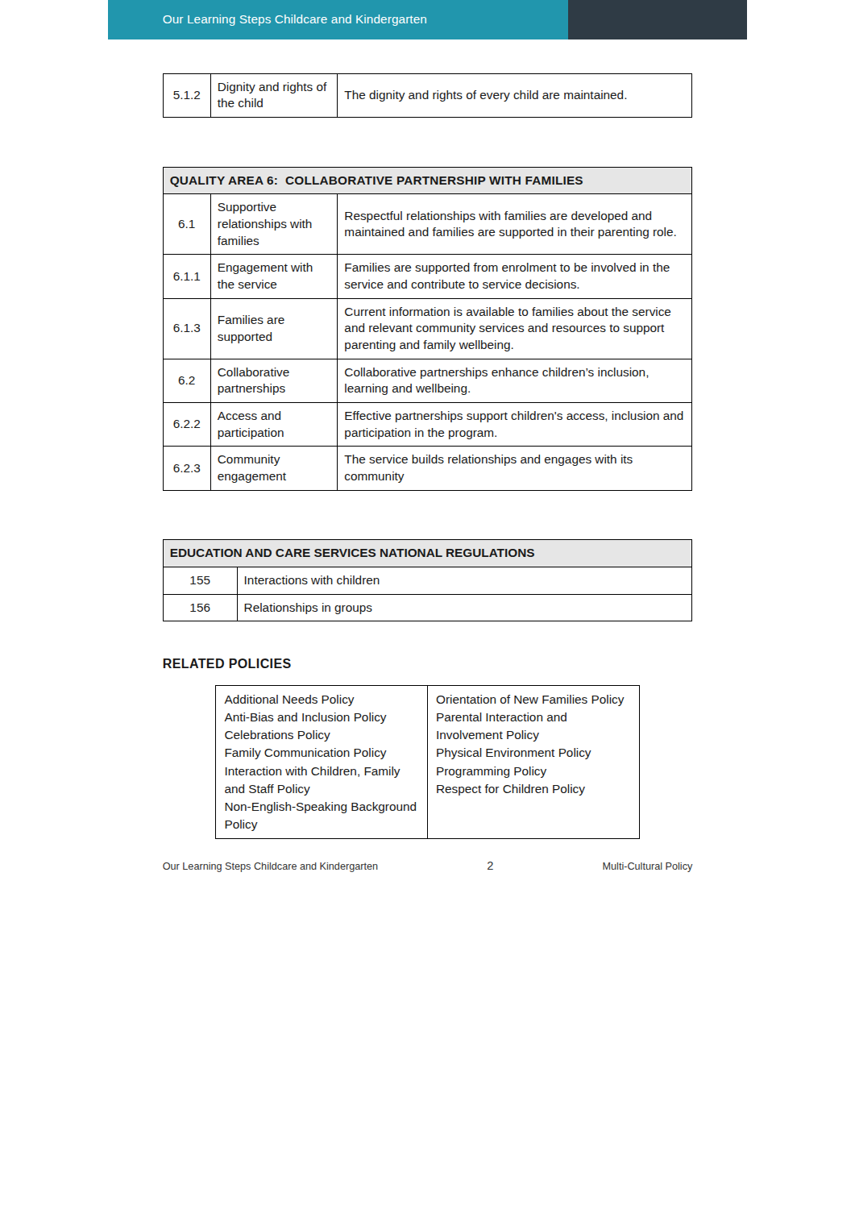Our Learning Steps Childcare and Kindergarten
| 5.1.2 | Dignity and rights of the child | The dignity and rights of every child are maintained. |
| QUALITY AREA 6: COLLABORATIVE PARTNERSHIP WITH FAMILIES |
| 6.1 | Supportive relationships with families | Respectful relationships with families are developed and maintained and families are supported in their parenting role. |
| 6.1.1 | Engagement with the service | Families are supported from enrolment to be involved in the service and contribute to service decisions. |
| 6.1.3 | Families are supported | Current information is available to families about the service and relevant community services and resources to support parenting and family wellbeing. |
| 6.2 | Collaborative partnerships | Collaborative partnerships enhance children’s inclusion, learning and wellbeing. |
| 6.2.2 | Access and participation | Effective partnerships support children's access, inclusion and participation in the program. |
| 6.2.3 | Community engagement | The service builds relationships and engages with its community |
| EDUCATION AND CARE SERVICES NATIONAL REGULATIONS |
| 155 | Interactions with children |
| 156 | Relationships in groups |
RELATED POLICIES
| Additional Needs Policy Anti-Bias and Inclusion Policy Celebrations Policy Family Communication Policy Interaction with Children, Family and Staff Policy Non-English-Speaking Background Policy | Orientation of New Families Policy Parental Interaction and Involvement Policy Physical Environment Policy Programming Policy Respect for Children Policy |
Our Learning Steps Childcare and Kindergarten
2
Multi-Cultural Policy